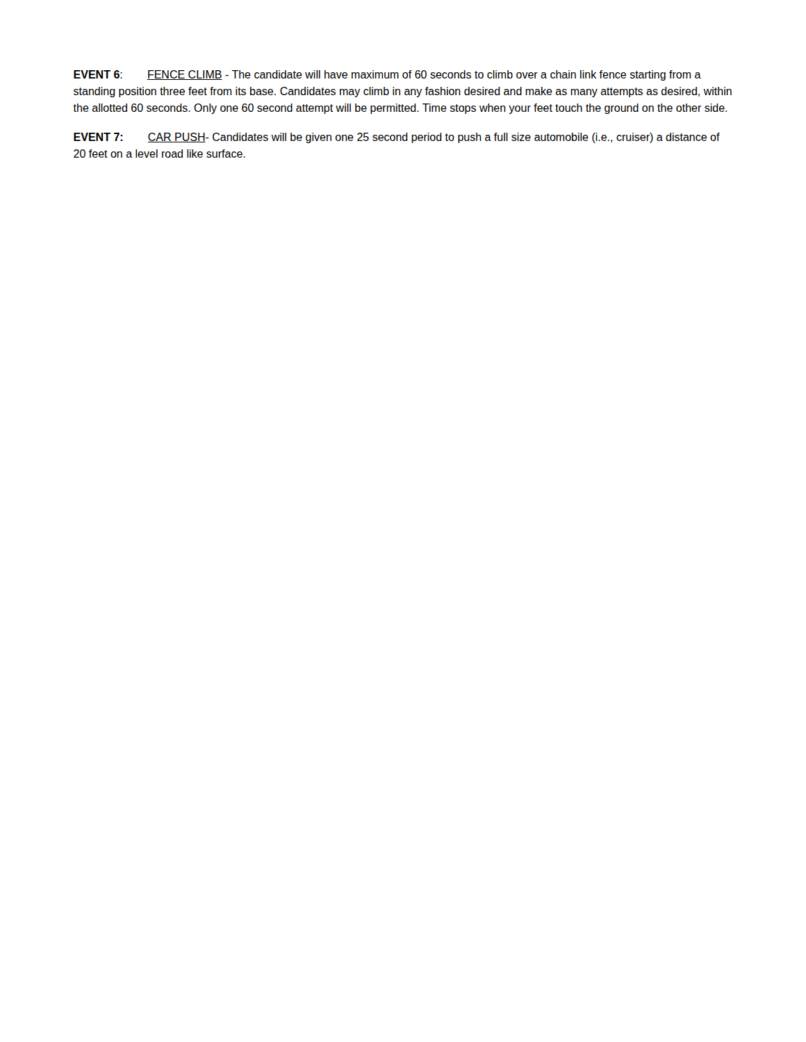EVENT 6: FENCE CLIMB - The candidate will have maximum of 60 seconds to climb over a chain link fence starting from a standing position three feet from its base. Candidates may climb in any fashion desired and make as many attempts as desired, within the allotted 60 seconds. Only one 60 second attempt will be permitted. Time stops when your feet touch the ground on the other side.
EVENT 7: CAR PUSH- Candidates will be given one 25 second period to push a full size automobile (i.e., cruiser) a distance of 20 feet on a level road like surface.